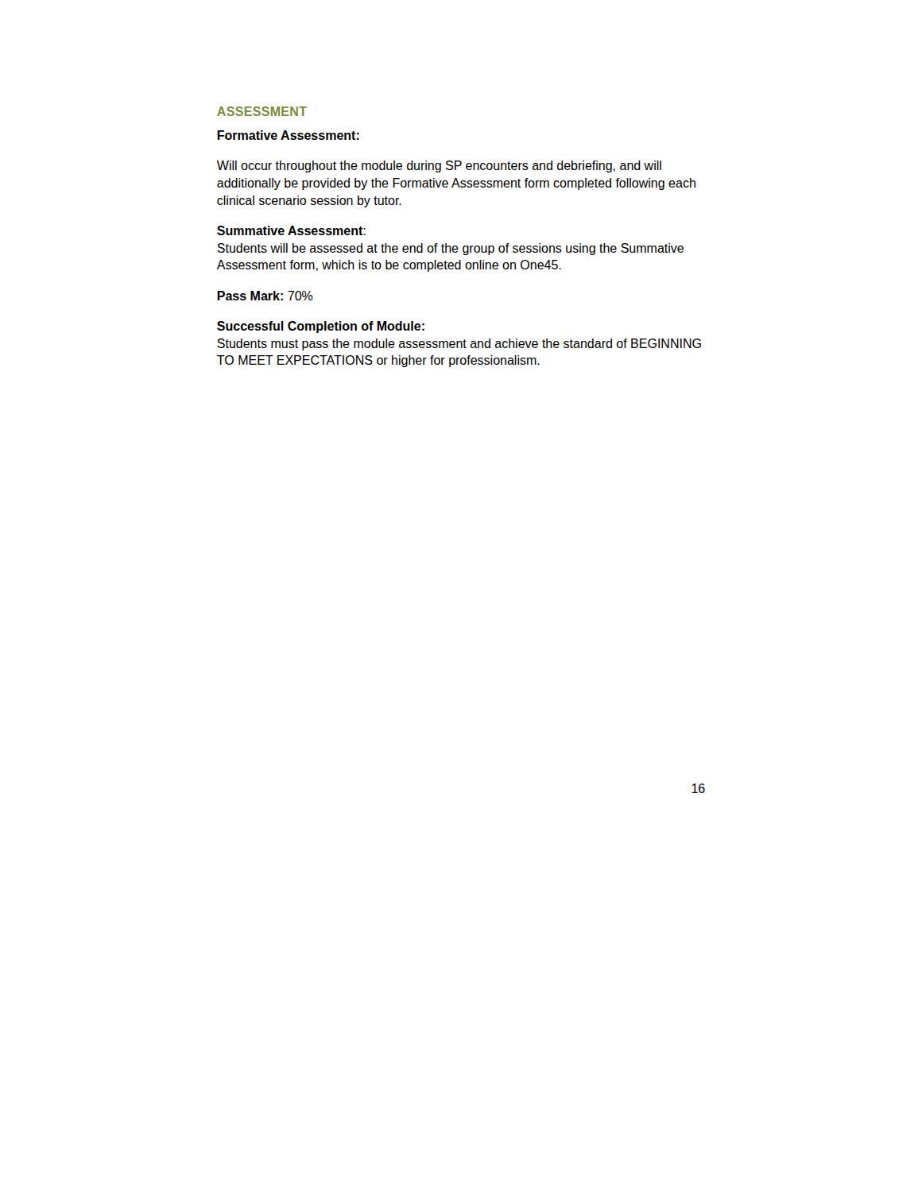ASSESSMENT
Formative Assessment:
Will occur throughout the module during SP encounters and debriefing, and will additionally be provided by the Formative Assessment form completed following each clinical scenario session by tutor.
Summative Assessment:
Students will be assessed at the end of the group of sessions using the Summative Assessment form, which is to be completed online on One45.
Pass Mark: 70%
Successful Completion of Module:
Students must pass the module assessment and achieve the standard of BEGINNING TO MEET EXPECTATIONS or higher for professionalism.
16